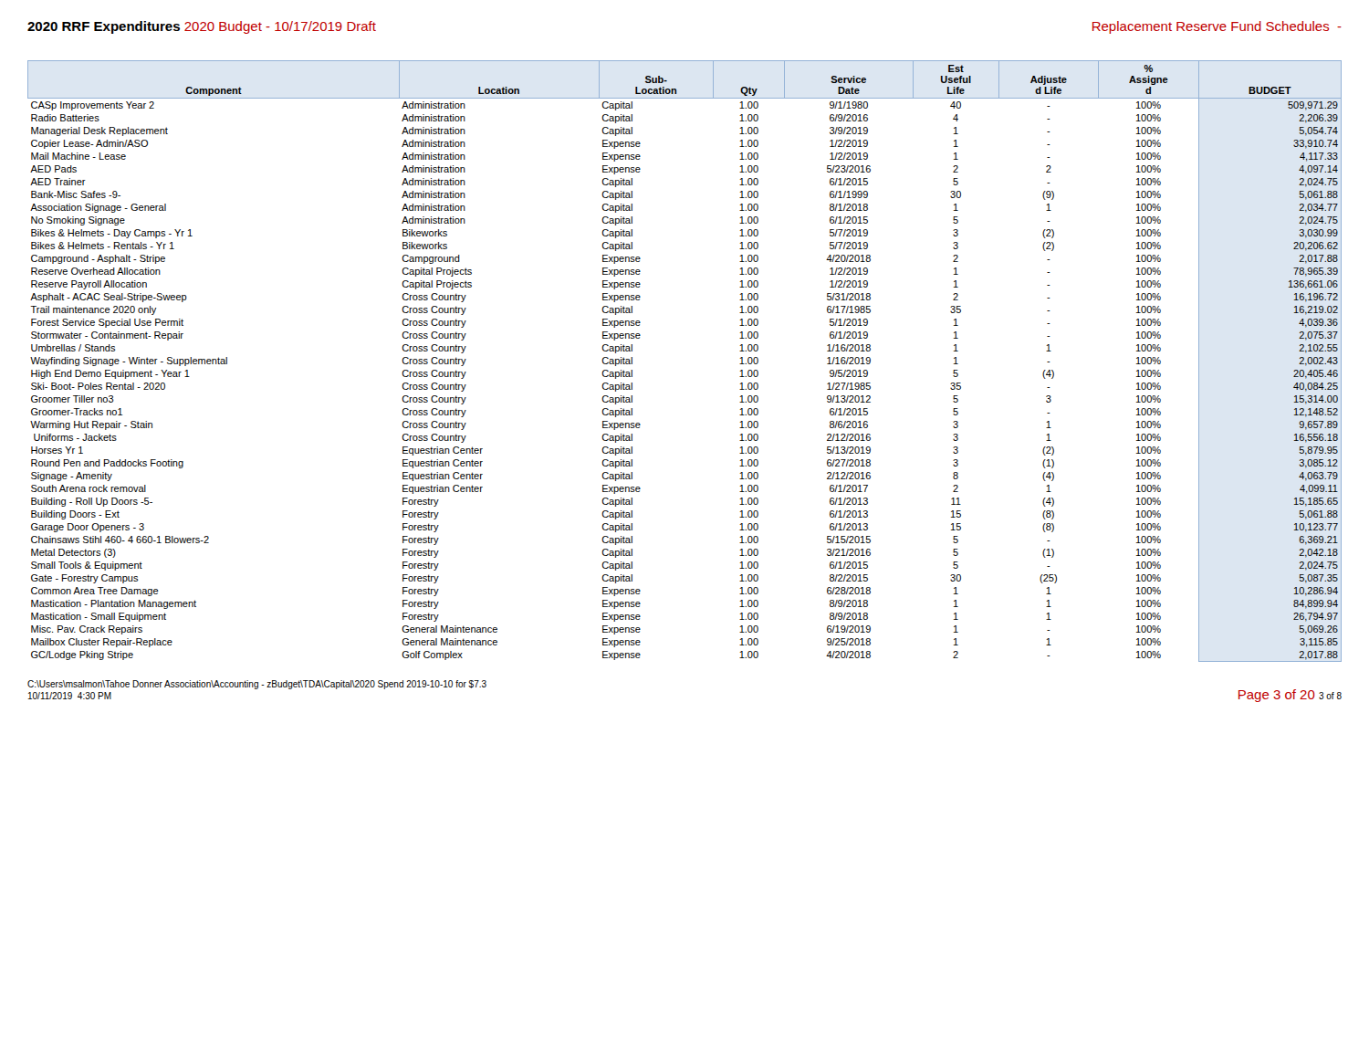2020 RRF Expenditures 2020 Budget - 10/17/2019 Draft
Replacement Reserve Fund Schedules -
| Component | Location | Sub- Location | Qty | Service Date | Est Useful Life | Adjuste d Life | % Assigne d | BUDGET |
| --- | --- | --- | --- | --- | --- | --- | --- | --- |
| CASp Improvements Year 2 | Administration | Capital | 1.00 | 9/1/1980 | 40 | - | 100% | 509,971.29 |
| Radio Batteries | Administration | Capital | 1.00 | 6/9/2016 | 4 | - | 100% | 2,206.39 |
| Managerial Desk Replacement | Administration | Capital | 1.00 | 3/9/2019 | 1 | - | 100% | 5,054.74 |
| Copier Lease- Admin/ASO | Administration | Expense | 1.00 | 1/2/2019 | 1 | - | 100% | 33,910.74 |
| Mail Machine - Lease | Administration | Expense | 1.00 | 1/2/2019 | 1 | - | 100% | 4,117.33 |
| AED Pads | Administration | Expense | 1.00 | 5/23/2016 | 2 | 2 | 100% | 4,097.14 |
| AED Trainer | Administration | Capital | 1.00 | 6/1/2015 | 5 | - | 100% | 2,024.75 |
| Bank-Misc Safes -9- | Administration | Capital | 1.00 | 6/1/1999 | 30 | (9) | 100% | 5,061.88 |
| Association Signage - General | Administration | Capital | 1.00 | 8/1/2018 | 1 | 1 | 100% | 2,034.77 |
| No Smoking Signage | Administration | Capital | 1.00 | 6/1/2015 | 5 | - | 100% | 2,024.75 |
| Bikes & Helmets - Day Camps - Yr 1 | Bikeworks | Capital | 1.00 | 5/7/2019 | 3 | (2) | 100% | 3,030.99 |
| Bikes & Helmets - Rentals - Yr 1 | Bikeworks | Capital | 1.00 | 5/7/2019 | 3 | (2) | 100% | 20,206.62 |
| Campground - Asphalt - Stripe | Campground | Expense | 1.00 | 4/20/2018 | 2 | - | 100% | 2,017.88 |
| Reserve Overhead Allocation | Capital Projects | Expense | 1.00 | 1/2/2019 | 1 | - | 100% | 78,965.39 |
| Reserve Payroll Allocation | Capital Projects | Expense | 1.00 | 1/2/2019 | 1 | - | 100% | 136,661.06 |
| Asphalt - ACAC Seal-Stripe-Sweep | Cross Country | Expense | 1.00 | 5/31/2018 | 2 | - | 100% | 16,196.72 |
| Trail maintenance 2020 only | Cross Country | Capital | 1.00 | 6/17/1985 | 35 | - | 100% | 16,219.02 |
| Forest Service Special Use Permit | Cross Country | Expense | 1.00 | 5/1/2019 | 1 | - | 100% | 4,039.36 |
| Stormwater - Containment- Repair | Cross Country | Expense | 1.00 | 6/1/2019 | 1 | - | 100% | 2,075.37 |
| Umbrellas / Stands | Cross Country | Capital | 1.00 | 1/16/2018 | 1 | 1 | 100% | 2,102.55 |
| Wayfinding Signage - Winter - Supplemental | Cross Country | Capital | 1.00 | 1/16/2019 | 1 | - | 100% | 2,002.43 |
| High End Demo Equipment - Year 1 | Cross Country | Capital | 1.00 | 9/5/2019 | 5 | (4) | 100% | 20,405.46 |
| Ski- Boot- Poles Rental - 2020 | Cross Country | Capital | 1.00 | 1/27/1985 | 35 | - | 100% | 40,084.25 |
| Groomer Tiller no3 | Cross Country | Capital | 1.00 | 9/13/2012 | 5 | 3 | 100% | 15,314.00 |
| Groomer-Tracks no1 | Cross Country | Capital | 1.00 | 6/1/2015 | 5 | - | 100% | 12,148.52 |
| Warming Hut Repair - Stain | Cross Country | Expense | 1.00 | 8/6/2016 | 3 | 1 | 100% | 9,657.89 |
| Uniforms - Jackets | Cross Country | Capital | 1.00 | 2/12/2016 | 3 | 1 | 100% | 16,556.18 |
| Horses Yr 1 | Equestrian Center | Capital | 1.00 | 5/13/2019 | 3 | (2) | 100% | 5,879.95 |
| Round Pen and Paddocks Footing | Equestrian Center | Capital | 1.00 | 6/27/2018 | 3 | (1) | 100% | 3,085.12 |
| Signage - Amenity | Equestrian Center | Capital | 1.00 | 2/12/2016 | 8 | (4) | 100% | 4,063.79 |
| South Arena rock removal | Equestrian Center | Expense | 1.00 | 6/1/2017 | 2 | 1 | 100% | 4,099.11 |
| Building - Roll Up Doors -5- | Forestry | Capital | 1.00 | 6/1/2013 | 11 | (4) | 100% | 15,185.65 |
| Building Doors - Ext | Forestry | Capital | 1.00 | 6/1/2013 | 15 | (8) | 100% | 5,061.88 |
| Garage Door Openers - 3 | Forestry | Capital | 1.00 | 6/1/2013 | 15 | (8) | 100% | 10,123.77 |
| Chainsaws Stihl 460- 4 660-1 Blowers-2 | Forestry | Capital | 1.00 | 5/15/2015 | 5 | - | 100% | 6,369.21 |
| Metal Detectors (3) | Forestry | Capital | 1.00 | 3/21/2016 | 5 | (1) | 100% | 2,042.18 |
| Small Tools & Equipment | Forestry | Capital | 1.00 | 6/1/2015 | 5 | - | 100% | 2,024.75 |
| Gate - Forestry Campus | Forestry | Capital | 1.00 | 8/2/2015 | 30 | (25) | 100% | 5,087.35 |
| Common Area Tree Damage | Forestry | Expense | 1.00 | 6/28/2018 | 1 | 1 | 100% | 10,286.94 |
| Mastication - Plantation Management | Forestry | Expense | 1.00 | 8/9/2018 | 1 | 1 | 100% | 84,899.94 |
| Mastication - Small Equipment | Forestry | Expense | 1.00 | 8/9/2018 | 1 | 1 | 100% | 26,794.97 |
| Misc. Pav. Crack Repairs | General Maintenance | Expense | 1.00 | 6/19/2019 | 1 | - | 100% | 5,069.26 |
| Mailbox Cluster Repair-Replace | General Maintenance | Expense | 1.00 | 9/25/2018 | 1 | 1 | 100% | 3,115.85 |
| GC/Lodge Pking Stripe | Golf Complex | Expense | 1.00 | 4/20/2018 | 2 | - | 100% | 2,017.88 |
C:\Users\msalmon\Tahoe Donner Association\Accounting - zBudget\TDA\Capital\2020 Spend 2019-10-10 for $7.3
10/11/2019 4:30 PM
Page 3 of 20 3 of 8